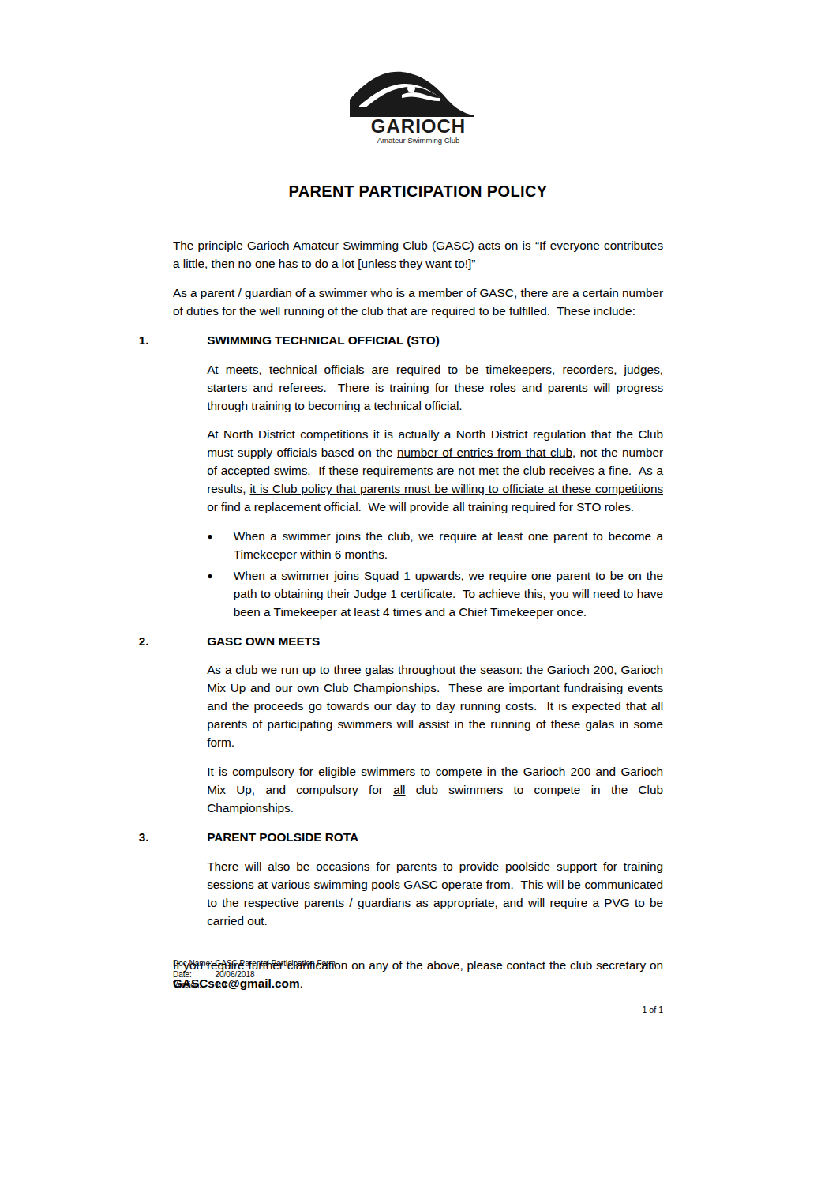GARIOCH Amateur Swimming Club
PARENT PARTICIPATION POLICY
The principle Garioch Amateur Swimming Club (GASC) acts on is “If everyone contributes a little, then no one has to do a lot [unless they want to!]”
As a parent / guardian of a swimmer who is a member of GASC, there are a certain number of duties for the well running of the club that are required to be fulfilled. These include:
SWIMMING TECHNICAL OFFICIAL (STO)
At meets, technical officials are required to be timekeepers, recorders, judges, starters and referees. There is training for these roles and parents will progress through training to becoming a technical official.
At North District competitions it is actually a North District regulation that the Club must supply officials based on the number of entries from that club, not the number of accepted swims. If these requirements are not met the club receives a fine. As a results, it is Club policy that parents must be willing to officiate at these competitions or find a replacement official. We will provide all training required for STO roles.
When a swimmer joins the club, we require at least one parent to become a Timekeeper within 6 months.
When a swimmer joins Squad 1 upwards, we require one parent to be on the path to obtaining their Judge 1 certificate. To achieve this, you will need to have been a Timekeeper at least 4 times and a Chief Timekeeper once.
GASC OWN MEETS
As a club we run up to three galas throughout the season: the Garioch 200, Garioch Mix Up and our own Club Championships. These are important fundraising events and the proceeds go towards our day to day running costs. It is expected that all parents of participating swimmers will assist in the running of these galas in some form.
It is compulsory for eligible swimmers to compete in the Garioch 200 and Garioch Mix Up, and compulsory for all club swimmers to compete in the Club Championships.
PARENT POOLSIDE ROTA
There will also be occasions for parents to provide poolside support for training sessions at various swimming pools GASC operate from. This will be communicated to the respective parents / guardians as appropriate, and will require a PVG to be carried out.
If you require further clarification on any of the above, please contact the club secretary on GASCsec@gmail.com.
| Doc Name: | GASC Parental Participation Form |
| Date: | 20/06/2018 |
| Version: | 1.0 |
1 of 1